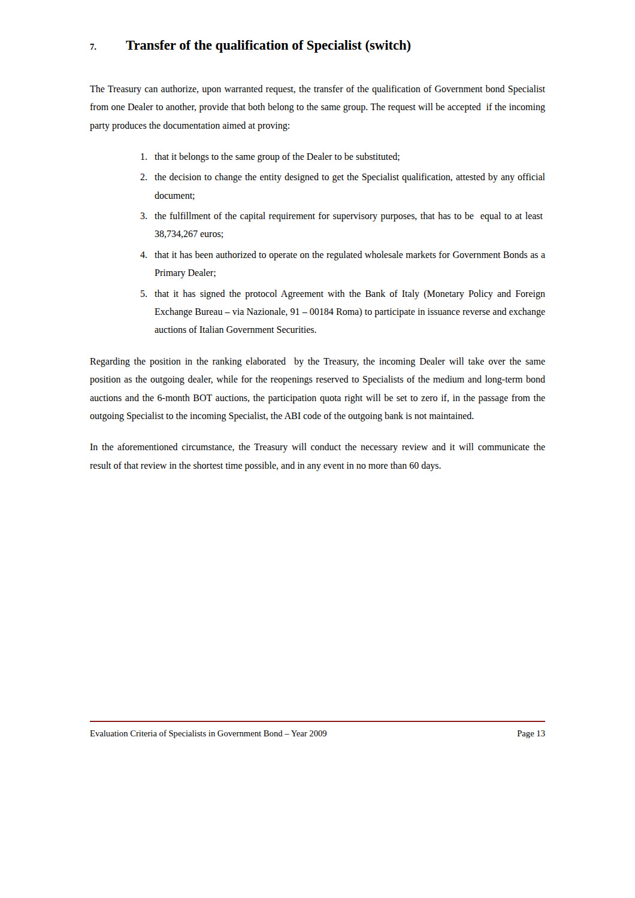7. Transfer of the qualification of Specialist (switch)
The Treasury can authorize, upon warranted request, the transfer of the qualification of Government bond Specialist from one Dealer to another, provide that both belong to the same group. The request will be accepted if the incoming party produces the documentation aimed at proving:
that it belongs to the same group of the Dealer to be substituted;
the decision to change the entity designed to get the Specialist qualification, attested by any official document;
the fulfillment of the capital requirement for supervisory purposes, that has to be equal to at least 38,734,267 euros;
that it has been authorized to operate on the regulated wholesale markets for Government Bonds as a Primary Dealer;
that it has signed the protocol Agreement with the Bank of Italy (Monetary Policy and Foreign Exchange Bureau – via Nazionale, 91 – 00184 Roma) to participate in issuance reverse and exchange auctions of Italian Government Securities.
Regarding the position in the ranking elaborated by the Treasury, the incoming Dealer will take over the same position as the outgoing dealer, while for the reopenings reserved to Specialists of the medium and long-term bond auctions and the 6-month BOT auctions, the participation quota right will be set to zero if, in the passage from the outgoing Specialist to the incoming Specialist, the ABI code of the outgoing bank is not maintained.
In the aforementioned circumstance, the Treasury will conduct the necessary review and it will communicate the result of that review in the shortest time possible, and in any event in no more than 60 days.
Evaluation Criteria of Specialists in Government Bond – Year 2009 Page 13